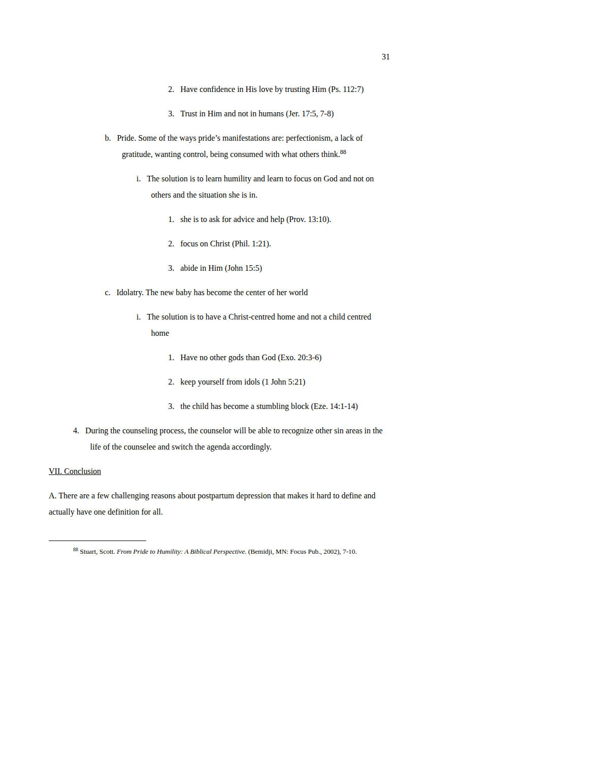31
2. Have confidence in His love by trusting Him (Ps. 112:7)
3. Trust in Him and not in humans (Jer. 17:5, 7-8)
b. Pride. Some of the ways pride’s manifestations are: perfectionism, a lack of gratitude, wanting control, being consumed with what others think.88
i. The solution is to learn humility and learn to focus on God and not on others and the situation she is in.
1. she is to ask for advice and help (Prov. 13:10).
2. focus on Christ (Phil. 1:21).
3. abide in Him (John 15:5)
c. Idolatry. The new baby has become the center of her world
i. The solution is to have a Christ-centred home and not a child centred home
1. Have no other gods than God (Exo. 20:3-6)
2. keep yourself from idols (1 John 5:21)
3. the child has become a stumbling block (Eze. 14:1-14)
4. During the counseling process, the counselor will be able to recognize other sin areas in the life of the counselee and switch the agenda accordingly.
VII. Conclusion
A. There are a few challenging reasons about postpartum depression that makes it hard to define and actually have one definition for all.
88 Stuart, Scott. From Pride to Humility: A Biblical Perspective. (Bemidji, MN: Focus Pub., 2002), 7-10.